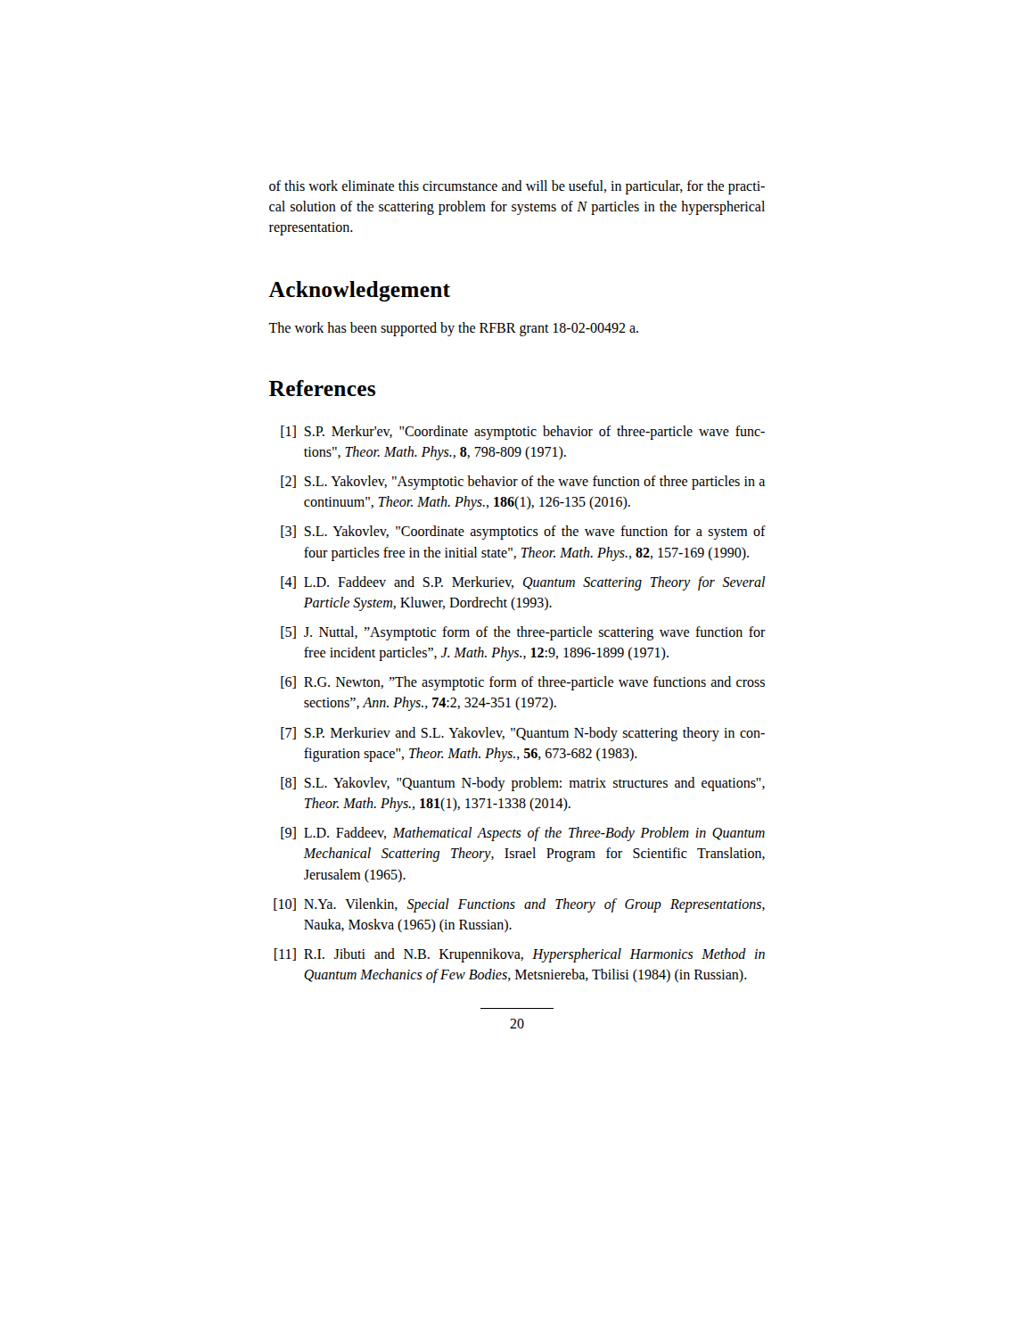of this work eliminate this circumstance and will be useful, in particular, for the practical solution of the scattering problem for systems of N particles in the hyperspherical representation.
Acknowledgement
The work has been supported by the RFBR grant 18-02-00492 a.
References
[1] S.P. Merkur'ev, "Coordinate asymptotic behavior of three-particle wave functions", Theor. Math. Phys., 8, 798-809 (1971).
[2] S.L. Yakovlev, "Asymptotic behavior of the wave function of three particles in a continuum", Theor. Math. Phys., 186(1), 126-135 (2016).
[3] S.L. Yakovlev, "Coordinate asymptotics of the wave function for a system of four particles free in the initial state", Theor. Math. Phys., 82, 157-169 (1990).
[4] L.D. Faddeev and S.P. Merkuriev, Quantum Scattering Theory for Several Particle System, Kluwer, Dordrecht (1993).
[5] J. Nuttal, ”Asymptotic form of the three-particle scattering wave function for free incident particles”, J. Math. Phys., 12:9, 1896-1899 (1971).
[6] R.G. Newton, ”The asymptotic form of three-particle wave functions and cross sections”, Ann. Phys., 74:2, 324-351 (1972).
[7] S.P. Merkuriev and S.L. Yakovlev, "Quantum N-body scattering theory in configuration space", Theor. Math. Phys., 56, 673-682 (1983).
[8] S.L. Yakovlev, "Quantum N-body problem: matrix structures and equations", Theor. Math. Phys., 181(1), 1371-1338 (2014).
[9] L.D. Faddeev, Mathematical Aspects of the Three-Body Problem in Quantum Mechanical Scattering Theory, Israel Program for Scientific Translation, Jerusalem (1965).
[10] N.Ya. Vilenkin, Special Functions and Theory of Group Representations, Nauka, Moskva (1965) (in Russian).
[11] R.I. Jibuti and N.B. Krupennikova, Hyperspherical Harmonics Method in Quantum Mechanics of Few Bodies, Metsniereba, Tbilisi (1984) (in Russian).
20